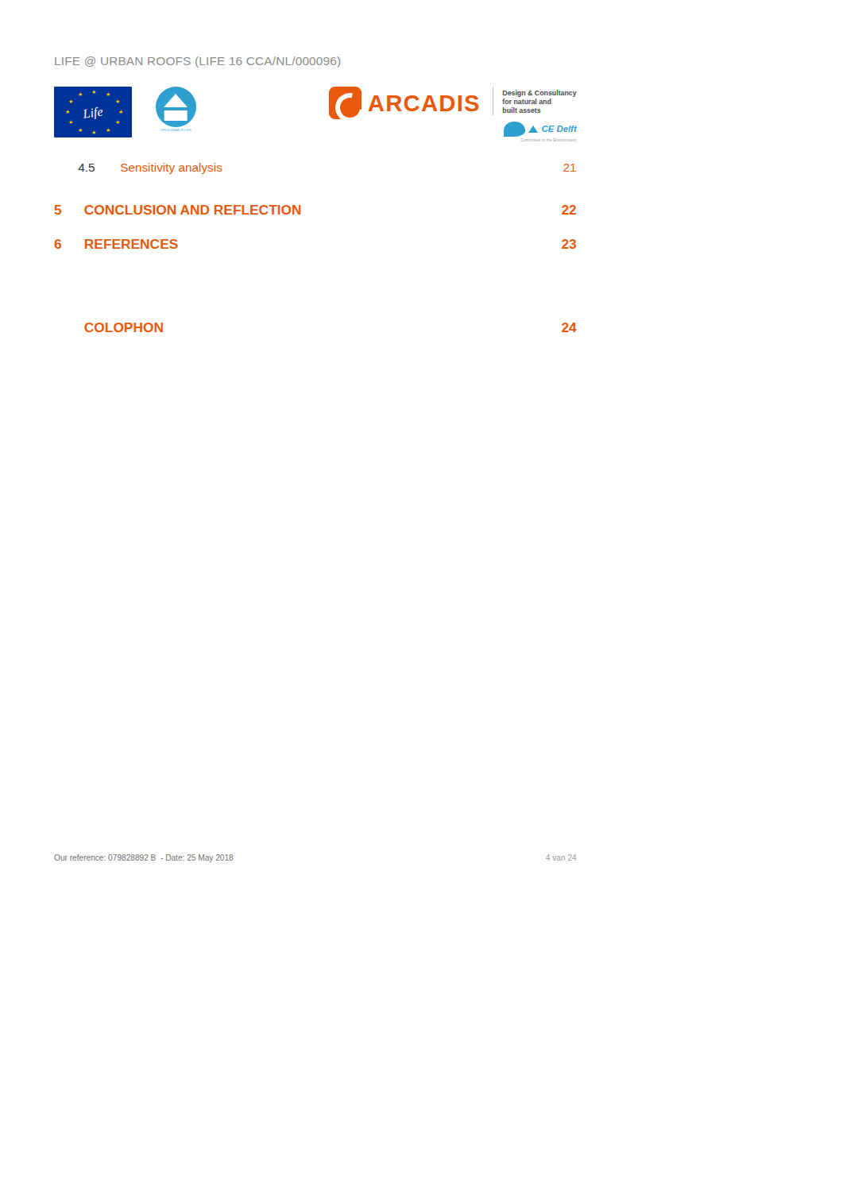LIFE @ URBAN ROOFS (LIFE 16 CCA/NL/000096)
★ ★ ★ ★ ★ ★ ★ ★ ★ ★ ★ ★
Life
LIFE@URBAN ROOFS
ARCADIS
Design & Consultancy
for natural and
built assets
CE Delft
Committed to the Environment
4.5
Sensitivity analysis
21
5
CONCLUSION AND REFLECTION
22
6
REFERENCES
23
COLOPHON
24
Our reference: 079828892 B - Date: 25 May 2018
4 van 24